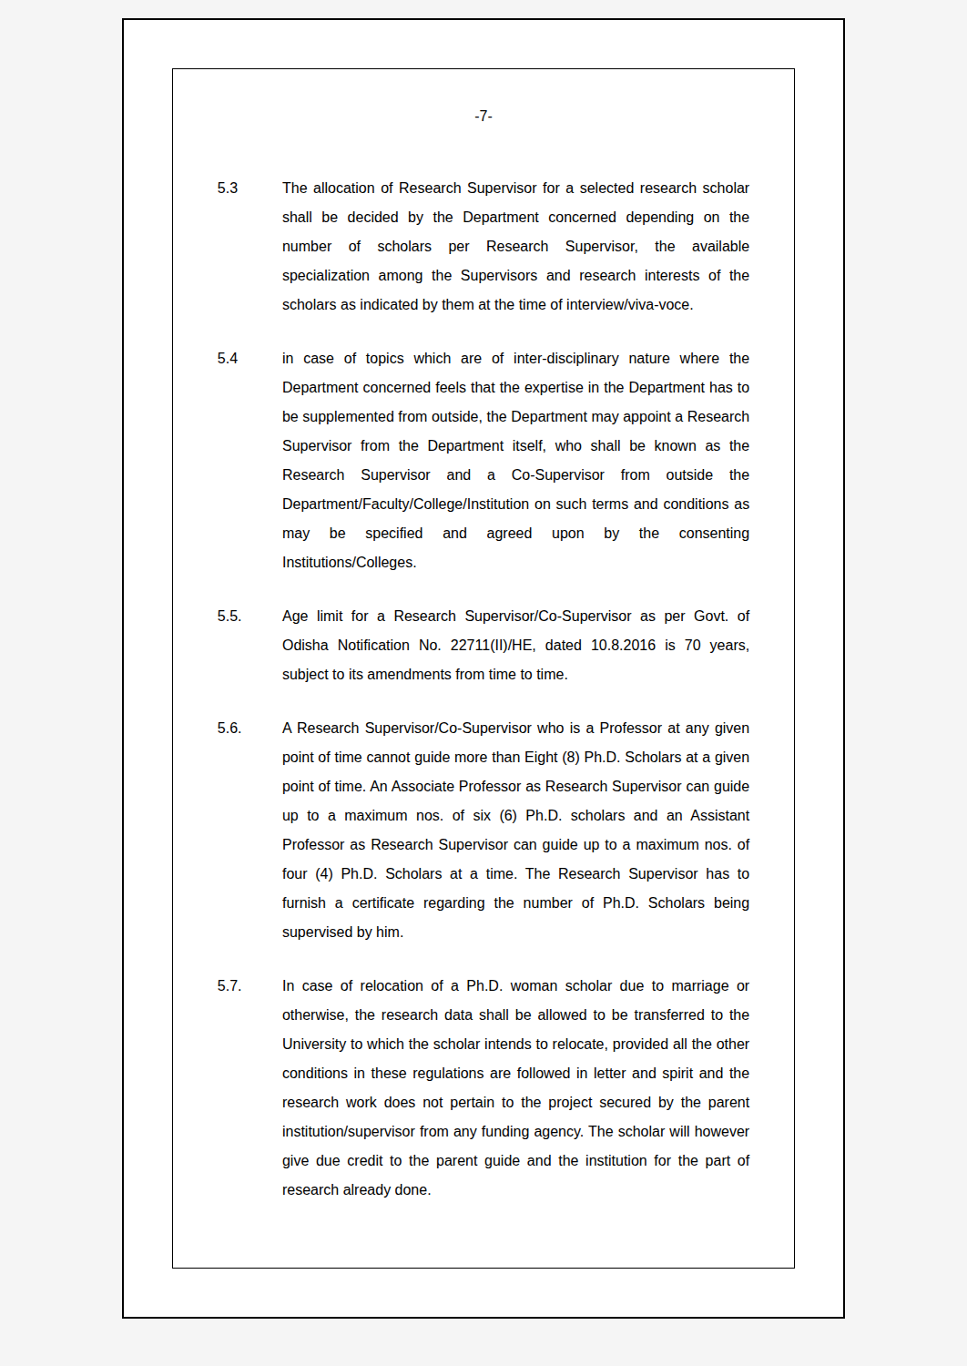-7-
| 5.3 | The allocation of Research Supervisor for a selected research scholar shall be decided by the Department concerned depending on the number of scholars per Research Supervisor, the available specialization among the Supervisors and research interests of the scholars as indicated by them at the time of interview/viva-voce. |
| 5.4 | in case of topics which are of inter-disciplinary nature where the Department concerned feels that the expertise in the Department has to be supplemented from outside, the Department may appoint a Research Supervisor from the Department itself, who shall be known as the Research Supervisor and a Co-Supervisor from outside the Department/Faculty/College/Institution on such terms and conditions as may be specified and agreed upon by the consenting Institutions/Colleges. |
| 5.5. | Age limit for a Research Supervisor/Co-Supervisor as per Govt. of Odisha Notification No. 22711(II)/HE, dated 10.8.2016 is 70 years, subject to its amendments from time to time. |
| 5.6. | A Research Supervisor/Co-Supervisor who is a Professor at any given point of time cannot guide more than Eight (8) Ph.D. Scholars at a given point of time. An Associate Professor as Research Supervisor can guide up to a maximum nos. of six (6) Ph.D. scholars and an Assistant Professor as Research Supervisor can guide up to a maximum nos. of four (4) Ph.D. Scholars at a time. The Research Supervisor has to furnish a certificate regarding the number of Ph.D. Scholars being supervised by him. |
| 5.7. | In case of relocation of a Ph.D. woman scholar due to marriage or otherwise, the research data shall be allowed to be transferred to the University to which the scholar intends to relocate, provided all the other conditions in these regulations are followed in letter and spirit and the research work does not pertain to the project secured by the parent institution/supervisor from any funding agency. The scholar will however give due credit to the parent guide and the institution for the part of research already done. |